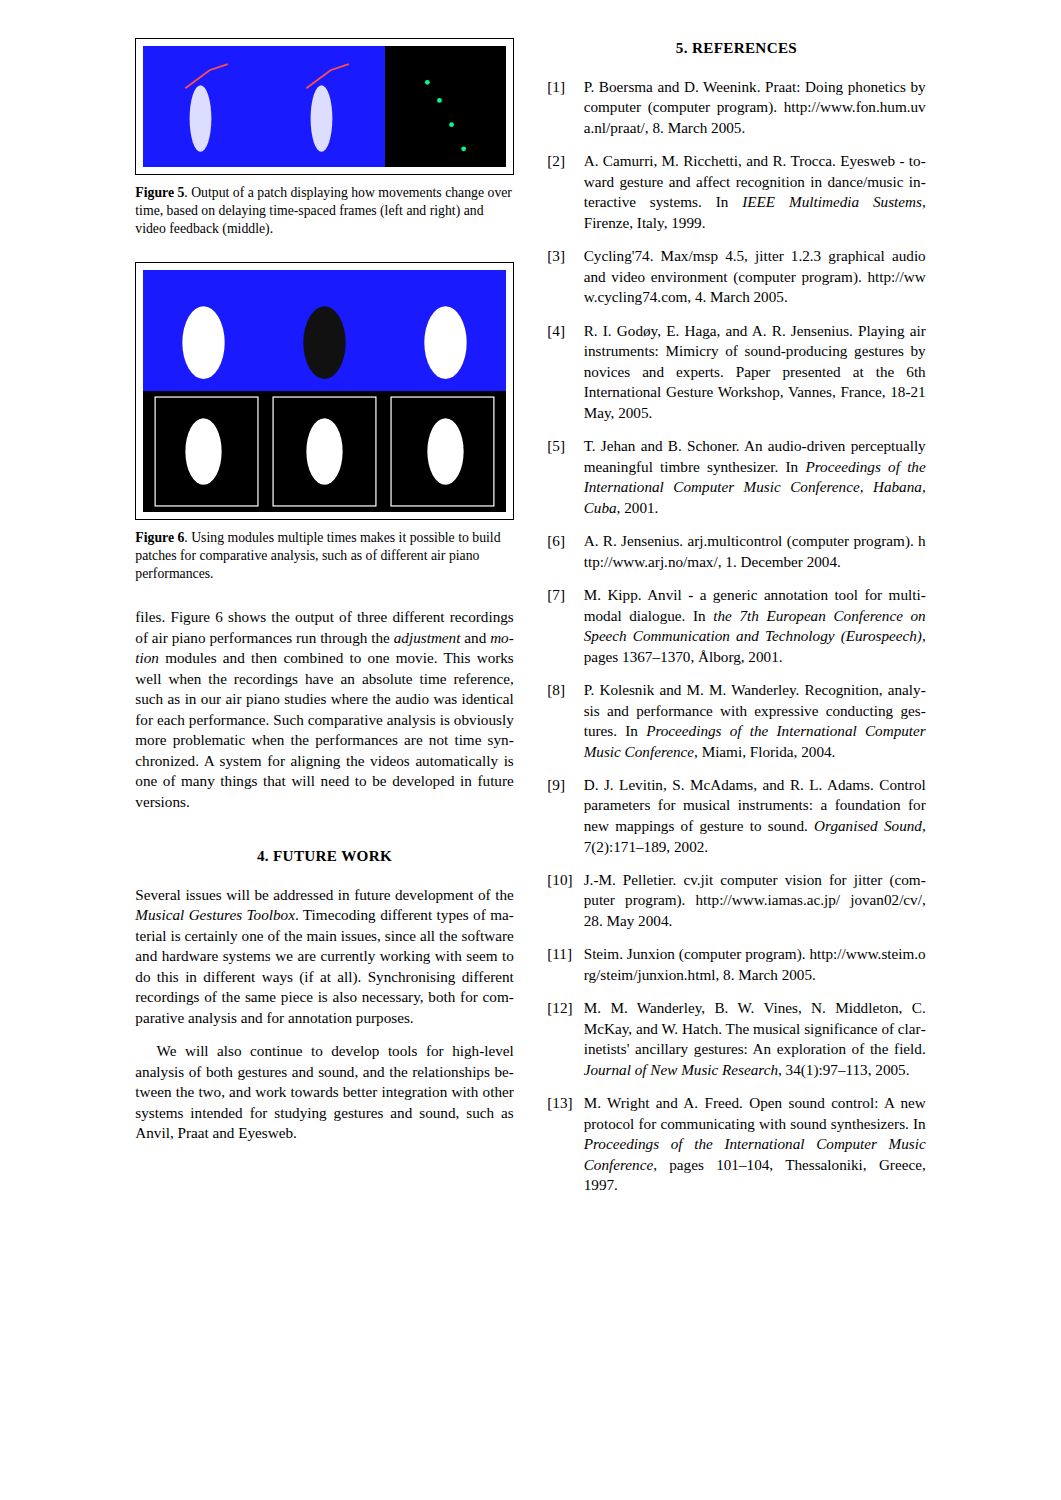Figure 5. Output of a patch displaying how movements change over time, based on delaying time-spaced frames (left and right) and video feedback (middle).
Figure 6. Using modules multiple times makes it possible to build patches for comparative analysis, such as of different air piano performances.
files. Figure 6 shows the output of three different recordings of air piano performances run through the adjustment and motion modules and then combined to one movie. This works well when the recordings have an absolute time reference, such as in our air piano studies where the audio was identical for each performance. Such comparative analysis is obviously more problematic when the performances are not time synchronized. A system for aligning the videos automatically is one of many things that will need to be developed in future versions.
4. Future Work
Several issues will be addressed in future development of the Musical Gestures Toolbox. Timecoding different types of material is certainly one of the main issues, since all the software and hardware systems we are currently working with seem to do this in different ways (if at all). Synchronising different recordings of the same piece is also necessary, both for comparative analysis and for annotation purposes.
We will also continue to develop tools for high-level analysis of both gestures and sound, and the relationships between the two, and work towards better integration with other systems intended for studying gestures and sound, such as Anvil, Praat and Eyesweb.
5. References
P. Boersma and D. Weenink. Praat: Doing phonetics by computer (computer program). http://www.fon.hum.uva.nl/praat/, 8. March 2005.
A. Camurri, M. Ricchetti, and R. Trocca. Eyesweb - toward gesture and affect recognition in dance/music interactive systems. In IEEE Multimedia Sustems, Firenze, Italy, 1999.
Cycling'74. Max/msp 4.5, jitter 1.2.3 graphical audio and video environment (computer program). http://www.cycling74.com, 4. March 2005.
R. I. Godøy, E. Haga, and A. R. Jensenius. Playing air instruments: Mimicry of sound-producing gestures by novices and experts. Paper presented at the 6th International Gesture Workshop, Vannes, France, 18-21 May, 2005.
T. Jehan and B. Schoner. An audio-driven perceptually meaningful timbre synthesizer. In Proceedings of the International Computer Music Conference, Habana, Cuba, 2001.
A. R. Jensenius. arj.multicontrol (computer program). http://www.arj.no/max/, 1. December 2004.
M. Kipp. Anvil - a generic annotation tool for multimodal dialogue. In the 7th European Conference on Speech Communication and Technology (Eurospeech), pages 1367–1370, Ålborg, 2001.
P. Kolesnik and M. M. Wanderley. Recognition, analysis and performance with expressive conducting gestures. In Proceedings of the International Computer Music Conference, Miami, Florida, 2004.
D. J. Levitin, S. McAdams, and R. L. Adams. Control parameters for musical instruments: a foundation for new mappings of gesture to sound. Organised Sound, 7(2):171–189, 2002.
J.-M. Pelletier. cv.jit computer vision for jitter (computer program). http://www.iamas.ac.jp/ jovan02/cv/, 28. May 2004.
Steim. Junxion (computer program). http://www.steim.org/steim/junxion.html, 8. March 2005.
M. M. Wanderley, B. W. Vines, N. Middleton, C. McKay, and W. Hatch. The musical significance of clarinetists' ancillary gestures: An exploration of the field. Journal of New Music Research, 34(1):97–113, 2005.
M. Wright and A. Freed. Open sound control: A new protocol for communicating with sound synthesizers. In Proceedings of the International Computer Music Conference, pages 101–104, Thessaloniki, Greece, 1997.